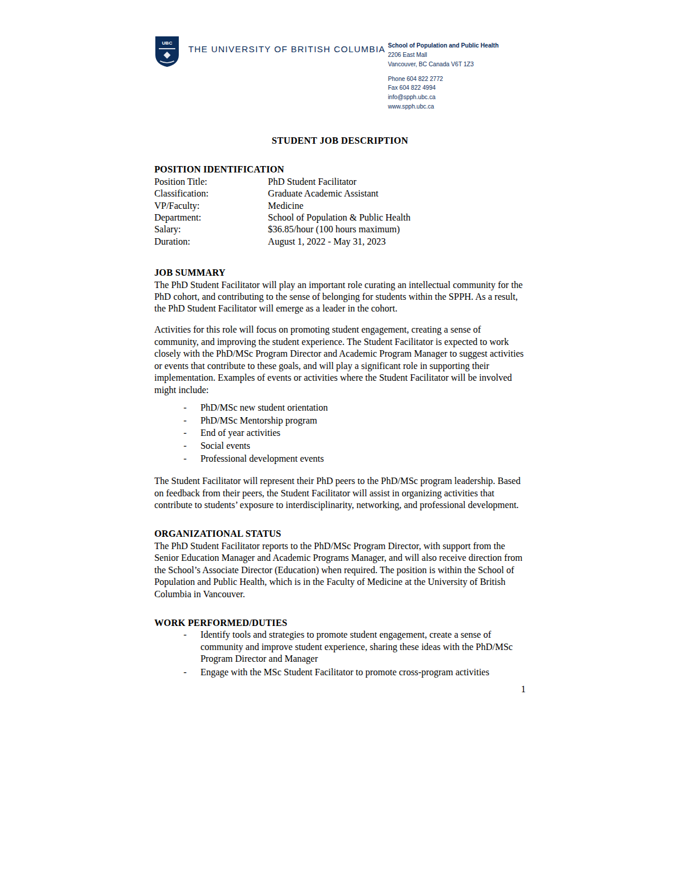UBC
THE UNIVERSITY OF BRITISH COLUMBIA
School of Population and Public Health
2206 East Mall
Vancouver, BC Canada V6T 1Z3
Phone 604 822 2772
Fax 604 822 4994
info@spph.ubc.ca
www.spph.ubc.ca
STUDENT JOB DESCRIPTION
POSITION IDENTIFICATION
| Position Title: | PhD Student Facilitator |
| Classification: | Graduate Academic Assistant |
| VP/Faculty: | Medicine |
| Department: | School of Population & Public Health |
| Salary: | $36.85/hour (100 hours maximum) |
| Duration: | August 1, 2022 - May 31, 2023 |
JOB SUMMARY
The PhD Student Facilitator will play an important role curating an intellectual community for the PhD cohort, and contributing to the sense of belonging for students within the SPPH. As a result, the PhD Student Facilitator will emerge as a leader in the cohort.
Activities for this role will focus on promoting student engagement, creating a sense of community, and improving the student experience. The Student Facilitator is expected to work closely with the PhD/MSc Program Director and Academic Program Manager to suggest activities or events that contribute to these goals, and will play a significant role in supporting their implementation. Examples of events or activities where the Student Facilitator will be involved might include:
PhD/MSc new student orientation
PhD/MSc Mentorship program
End of year activities
Social events
Professional development events
The Student Facilitator will represent their PhD peers to the PhD/MSc program leadership. Based on feedback from their peers, the Student Facilitator will assist in organizing activities that contribute to students’ exposure to interdisciplinarity, networking, and professional development.
ORGANIZATIONAL STATUS
The PhD Student Facilitator reports to the PhD/MSc Program Director, with support from the Senior Education Manager and Academic Programs Manager, and will also receive direction from the School’s Associate Director (Education) when required. The position is within the School of Population and Public Health, which is in the Faculty of Medicine at the University of British Columbia in Vancouver.
WORK PERFORMED/DUTIES
Identify tools and strategies to promote student engagement, create a sense of community and improve student experience, sharing these ideas with the PhD/MSc Program Director and Manager
Engage with the MSc Student Facilitator to promote cross-program activities
1